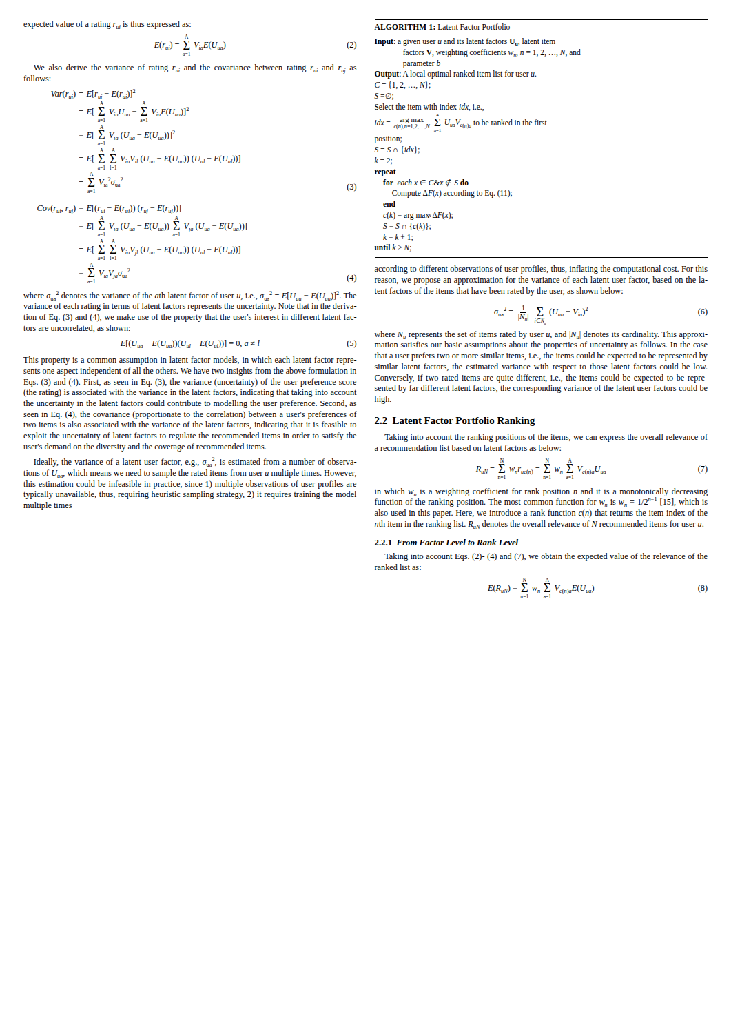expected value of a rating rui is thus expressed as:
E(rui) = AΣa=1 ViaE(Uua)
(2)
We also derive the variance of rating rui and the covariance between rating rui and ruj as follows:
Var(rui) = E[rui − E(rui)]2
= E[ AΣa=1 ViaUua − AΣa=1 ViaE(Uua)]2
= E[ AΣa=1 Via (Uua − E(Uua))]2
= E[ AΣa=1 AΣl=1 ViaVil (Uua − E(Uua)) (Uul − E(Uul))]
= AΣa=1 Via2σua2
(3)
Cov(rui, ruj) = E[(rui − E(rui)) (ruj − E(ruj))]
= E[ AΣa=1 Via (Uua − E(Uua)) AΣa=1 Vja (Uua − E(Uua))]
= E[ AΣa=1 AΣl=1 ViaVjl (Uua − E(Uua)) (Uul − E(Uul))]
= AΣa=1 ViaVjaσua2
(4)
where σua2 denotes the variance of the ath latent factor of user u, i.e., σua2 = E[Uua − E(Uua)]2. The variance of each rating in terms of latent factors represents the uncertainty. Note that in the derivation of Eq. (3) and (4), we make use of the property that the user's interest in different latent factors are uncorrelated, as shown:
E[(Uua − E(Uua))(Uul − E(Uul))] = 0, a ≠ l
(5)
This property is a common assumption in latent factor models, in which each latent factor represents one aspect independent of all the others. We have two insights from the above formulation in Eqs. (3) and (4). First, as seen in Eq. (3), the variance (uncertainty) of the user preference score (the rating) is associated with the variance in the latent factors, indicating that taking into account the uncertainty in the latent factors could contribute to modelling the user preference. Second, as seen in Eq. (4), the covariance (proportionate to the correlation) between a user's preferences of two items is also associated with the variance of the latent factors, indicating that it is feasible to exploit the uncertainty of latent factors to regulate the recommended items in order to satisfy the user's demand on the diversity and the coverage of recommended items.
Ideally, the variance of a latent user factor, e.g., σua2, is estimated from a number of observations of Uua, which means we need to sample the rated items from user u multiple times. However, this estimation could be infeasible in practice, since 1) multiple observations of user profiles are typically unavailable, thus, requiring heuristic sampling strategy, 2) it requires training the model multiple times
ALGORITHM 1: Latent Factor Portfolio
Input: a given user u and its latent factors Uu, latent item
factors V, weighting coefficients wn, n = 1, 2, …, N, and
parameter b
Output: A local optimal ranked item list for user u.
C = {1, 2, …, N};
S =∅;
Select the item with index idx, i.e.,
idx = arg max c(n),n=1,2,…,N AΣa=1 UuaVc(n)a to be ranked in the first
position;
S = S ∩ {idx};
k = 2;
repeat
for each x ∈ C&x ∉ S do
Compute ΔF(x) according to Eq. (11);
end
c(k) = arg max x ΔF(x);
S = S ∩ {c(k)};
k = k + 1;
until k > N;
according to different observations of user profiles, thus, inflating the computational cost. For this reason, we propose an approximation for the variance of each latent user factor, based on the latent factors of the items that have been rated by the user, as shown below:
σua2 = 1|Nu| Σi∈Nu (Uua − Via)2
(6)
where Nu represents the set of items rated by user u, and |Nu| denotes its cardinality. This approximation satisfies our basic assumptions about the properties of uncertainty as follows. In the case that a user prefers two or more similar items, i.e., the items could be expected to be represented by similar latent factors, the estimated variance with respect to those latent factors could be low. Conversely, if two rated items are quite different, i.e., the items could be expected to be represented by far different latent factors, the corresponding variance of the latent user factors could be high.
2.2 Latent Factor Portfolio Ranking
Taking into account the ranking positions of the items, we can express the overall relevance of a recommendation list based on latent factors as below:
RuN = NΣn=1 wnruc(n) = NΣn=1 wn AΣa=1 Vc(n)aUua
(7)
in which wn is a weighting coefficient for rank position n and it is a monotonically decreasing function of the ranking position. The most common function for wn is wn = 1/2n−1 [15], which is also used in this paper. Here, we introduce a rank function c(n) that returns the item index of the nth item in the ranking list. RuN denotes the overall relevance of N recommended items for user u.
2.2.1 From Factor Level to Rank Level
Taking into account Eqs. (2)- (4) and (7), we obtain the expected value of the relevance of the ranked list as:
E(RuN) = NΣn=1 wn AΣa=1 Vc(n)aE(Uua)
(8)